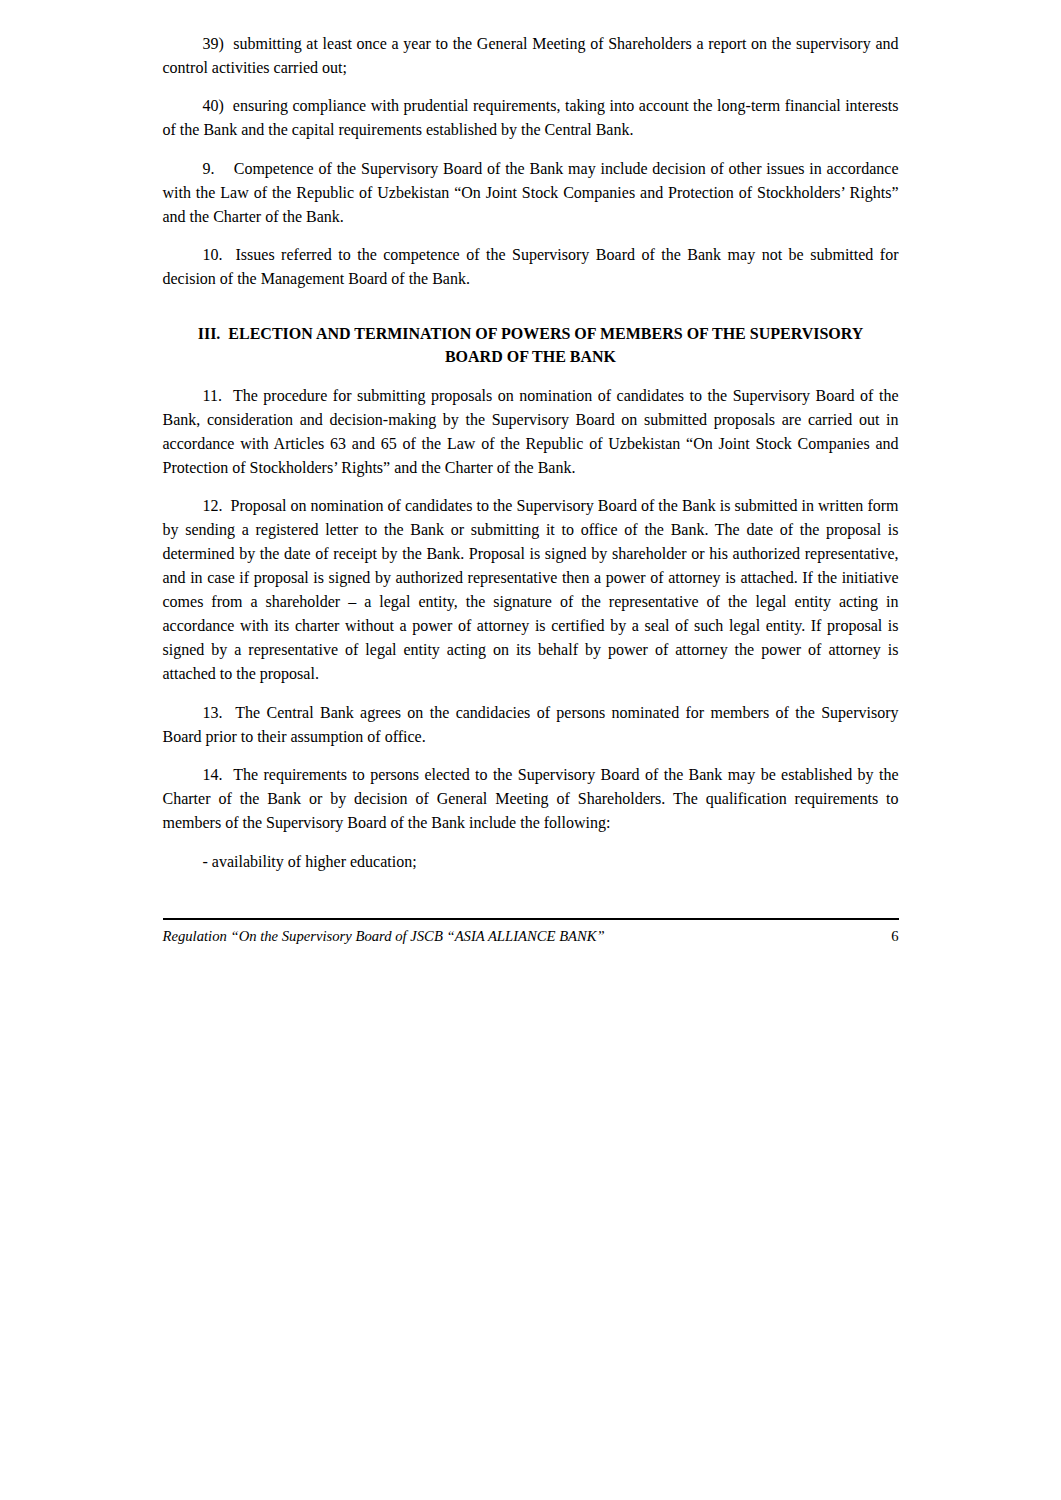39) submitting at least once a year to the General Meeting of Shareholders a report on the supervisory and control activities carried out;
40) ensuring compliance with prudential requirements, taking into account the long-term financial interests of the Bank and the capital requirements established by the Central Bank.
9. Competence of the Supervisory Board of the Bank may include decision of other issues in accordance with the Law of the Republic of Uzbekistan “On Joint Stock Companies and Protection of Stockholders’ Rights” and the Charter of the Bank.
10. Issues referred to the competence of the Supervisory Board of the Bank may not be submitted for decision of the Management Board of the Bank.
III. Election and termination of powers of members of the Supervisory Board of the Bank
11. The procedure for submitting proposals on nomination of candidates to the Supervisory Board of the Bank, consideration and decision-making by the Supervisory Board on submitted proposals are carried out in accordance with Articles 63 and 65 of the Law of the Republic of Uzbekistan “On Joint Stock Companies and Protection of Stockholders’ Rights” and the Charter of the Bank.
12. Proposal on nomination of candidates to the Supervisory Board of the Bank is submitted in written form by sending a registered letter to the Bank or submitting it to office of the Bank. The date of the proposal is determined by the date of receipt by the Bank. Proposal is signed by shareholder or his authorized representative, and in case if proposal is signed by authorized representative then a power of attorney is attached. If the initiative comes from a shareholder – a legal entity, the signature of the representative of the legal entity acting in accordance with its charter without a power of attorney is certified by a seal of such legal entity. If proposal is signed by a representative of legal entity acting on its behalf by power of attorney the power of attorney is attached to the proposal.
13. The Central Bank agrees on the candidacies of persons nominated for members of the Supervisory Board prior to their assumption of office.
14. The requirements to persons elected to the Supervisory Board of the Bank may be established by the Charter of the Bank or by decision of General Meeting of Shareholders. The qualification requirements to members of the Supervisory Board of the Bank include the following:
availability of higher education;
Regulation “On the Supervisory Board of JSCB “ASIA ALLIANCE BANK” 6